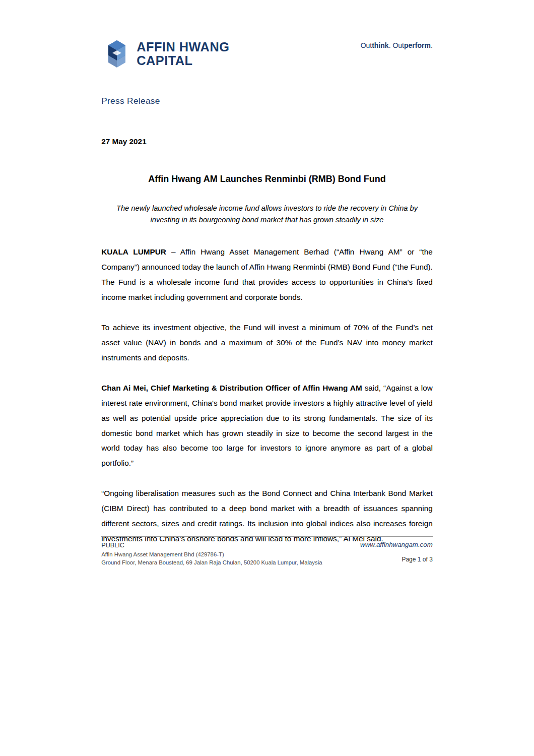AFFIN HWANG
CAPITAL
Outthink. Outperform.
Press Release
27 May 2021
Affin Hwang AM Launches Renminbi (RMB) Bond Fund
The newly launched wholesale income fund allows investors to ride the recovery in China by investing in its bourgeoning bond market that has grown steadily in size
KUALA LUMPUR – Affin Hwang Asset Management Berhad (“Affin Hwang AM” or “the Company”) announced today the launch of Affin Hwang Renminbi (RMB) Bond Fund (“the Fund). The Fund is a wholesale income fund that provides access to opportunities in China’s fixed income market including government and corporate bonds.
To achieve its investment objective, the Fund will invest a minimum of 70% of the Fund’s net asset value (NAV) in bonds and a maximum of 30% of the Fund’s NAV into money market instruments and deposits.
Chan Ai Mei, Chief Marketing & Distribution Officer of Affin Hwang AM said, “Against a low interest rate environment, China's bond market provide investors a highly attractive level of yield as well as potential upside price appreciation due to its strong fundamentals. The size of its domestic bond market which has grown steadily in size to become the second largest in the world today has also become too large for investors to ignore anymore as part of a global portfolio.”
“Ongoing liberalisation measures such as the Bond Connect and China Interbank Bond Market (CIBM Direct) has contributed to a deep bond market with a breadth of issuances spanning different sectors, sizes and credit ratings. Its inclusion into global indices also increases foreign investments into China’s onshore bonds and will lead to more inflows,” Ai Mei said.
PUBLIC
Affin Hwang Asset Management Bhd (429786-T)
Ground Floor, Menara Boustead, 69 Jalan Raja Chulan, 50200 Kuala Lumpur, Malaysia
www.affinhwangam.com
Page 1 of 3